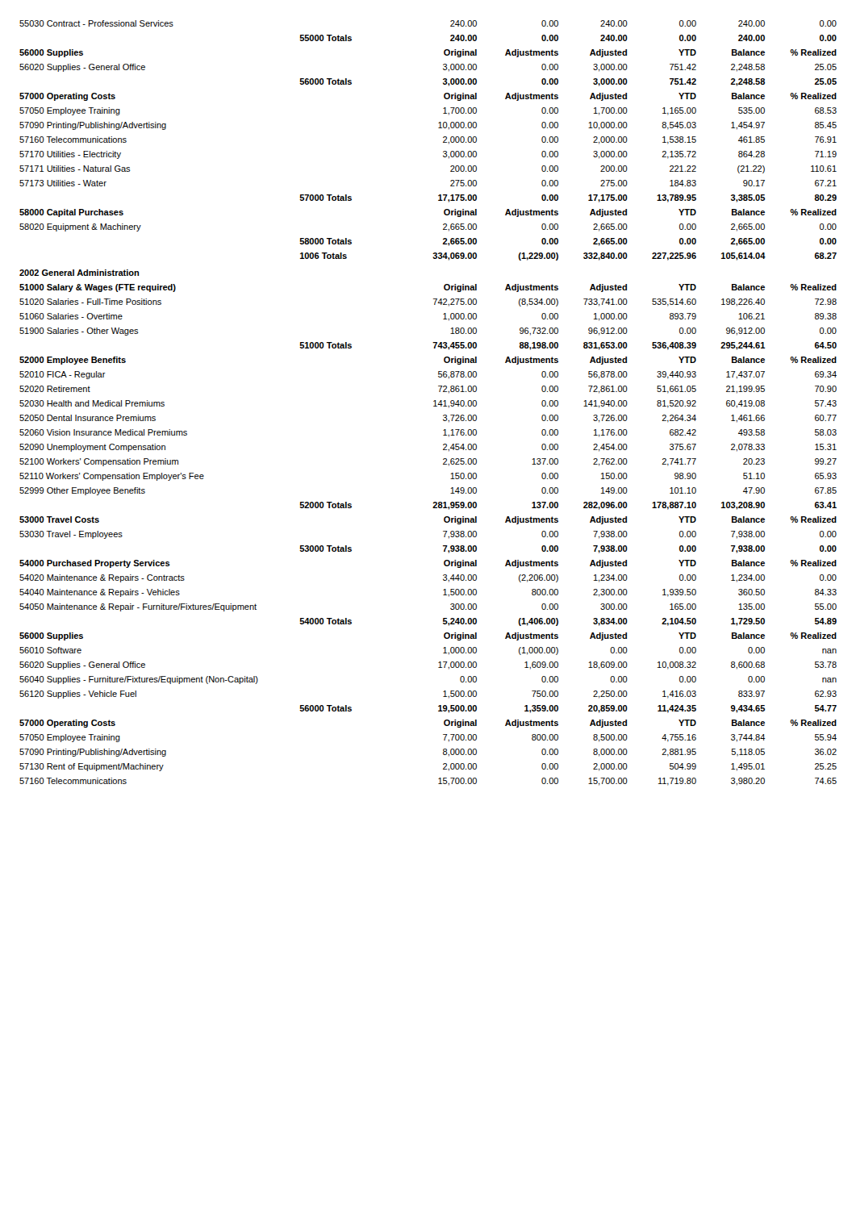| 55030 Contract - Professional Services | | 240.00 | 0.00 | 240.00 | 0.00 | 240.00 | 0.00 |
| | 55000 Totals | 240.00 | 0.00 | 240.00 | 0.00 | 240.00 | 0.00 |
| 56000 Supplies | | Original | Adjustments | Adjusted | YTD | Balance | % Realized |
| 56020 Supplies - General Office | | 3,000.00 | 0.00 | 3,000.00 | 751.42 | 2,248.58 | 25.05 |
| | 56000 Totals | 3,000.00 | 0.00 | 3,000.00 | 751.42 | 2,248.58 | 25.05 |
| 57000 Operating Costs | | Original | Adjustments | Adjusted | YTD | Balance | % Realized |
| 57050 Employee Training | | 1,700.00 | 0.00 | 1,700.00 | 1,165.00 | 535.00 | 68.53 |
| 57090 Printing/Publishing/Advertising | | 10,000.00 | 0.00 | 10,000.00 | 8,545.03 | 1,454.97 | 85.45 |
| 57160 Telecommunications | | 2,000.00 | 0.00 | 2,000.00 | 1,538.15 | 461.85 | 76.91 |
| 57170 Utilities - Electricity | | 3,000.00 | 0.00 | 3,000.00 | 2,135.72 | 864.28 | 71.19 |
| 57171 Utilities - Natural Gas | | 200.00 | 0.00 | 200.00 | 221.22 | (21.22) | 110.61 |
| 57173 Utilities - Water | | 275.00 | 0.00 | 275.00 | 184.83 | 90.17 | 67.21 |
| | 57000 Totals | 17,175.00 | 0.00 | 17,175.00 | 13,789.95 | 3,385.05 | 80.29 |
| 58000 Capital Purchases | | Original | Adjustments | Adjusted | YTD | Balance | % Realized |
| 58020 Equipment & Machinery | | 2,665.00 | 0.00 | 2,665.00 | 0.00 | 2,665.00 | 0.00 |
| | 58000 Totals | 2,665.00 | 0.00 | 2,665.00 | 0.00 | 2,665.00 | 0.00 |
| | 1006 Totals | 334,069.00 | (1,229.00) | 332,840.00 | 227,225.96 | 105,614.04 | 68.27 |
| 2002 General Administration |
| 51000 Salary & Wages (FTE required) | | Original | Adjustments | Adjusted | YTD | Balance | % Realized |
| 51020 Salaries - Full-Time Positions | | 742,275.00 | (8,534.00) | 733,741.00 | 535,514.60 | 198,226.40 | 72.98 |
| 51060 Salaries - Overtime | | 1,000.00 | 0.00 | 1,000.00 | 893.79 | 106.21 | 89.38 |
| 51900 Salaries - Other Wages | | 180.00 | 96,732.00 | 96,912.00 | 0.00 | 96,912.00 | 0.00 |
| | 51000 Totals | 743,455.00 | 88,198.00 | 831,653.00 | 536,408.39 | 295,244.61 | 64.50 |
| 52000 Employee Benefits | | Original | Adjustments | Adjusted | YTD | Balance | % Realized |
| 52010 FICA - Regular | | 56,878.00 | 0.00 | 56,878.00 | 39,440.93 | 17,437.07 | 69.34 |
| 52020 Retirement | | 72,861.00 | 0.00 | 72,861.00 | 51,661.05 | 21,199.95 | 70.90 |
| 52030 Health and Medical Premiums | | 141,940.00 | 0.00 | 141,940.00 | 81,520.92 | 60,419.08 | 57.43 |
| 52050 Dental Insurance Premiums | | 3,726.00 | 0.00 | 3,726.00 | 2,264.34 | 1,461.66 | 60.77 |
| 52060 Vision Insurance Medical Premiums | | 1,176.00 | 0.00 | 1,176.00 | 682.42 | 493.58 | 58.03 |
| 52090 Unemployment Compensation | | 2,454.00 | 0.00 | 2,454.00 | 375.67 | 2,078.33 | 15.31 |
| 52100 Workers' Compensation Premium | | 2,625.00 | 137.00 | 2,762.00 | 2,741.77 | 20.23 | 99.27 |
| 52110 Workers' Compensation Employer's Fee | | 150.00 | 0.00 | 150.00 | 98.90 | 51.10 | 65.93 |
| 52999 Other Employee Benefits | | 149.00 | 0.00 | 149.00 | 101.10 | 47.90 | 67.85 |
| | 52000 Totals | 281,959.00 | 137.00 | 282,096.00 | 178,887.10 | 103,208.90 | 63.41 |
| 53000 Travel Costs | | Original | Adjustments | Adjusted | YTD | Balance | % Realized |
| 53030 Travel - Employees | | 7,938.00 | 0.00 | 7,938.00 | 0.00 | 7,938.00 | 0.00 |
| | 53000 Totals | 7,938.00 | 0.00 | 7,938.00 | 0.00 | 7,938.00 | 0.00 |
| 54000 Purchased Property Services | | Original | Adjustments | Adjusted | YTD | Balance | % Realized |
| 54020 Maintenance & Repairs - Contracts | | 3,440.00 | (2,206.00) | 1,234.00 | 0.00 | 1,234.00 | 0.00 |
| 54040 Maintenance & Repairs - Vehicles | | 1,500.00 | 800.00 | 2,300.00 | 1,939.50 | 360.50 | 84.33 |
| 54050 Maintenance & Repair - Furniture/Fixtures/Equipment | | 300.00 | 0.00 | 300.00 | 165.00 | 135.00 | 55.00 |
| | 54000 Totals | 5,240.00 | (1,406.00) | 3,834.00 | 2,104.50 | 1,729.50 | 54.89 |
| 56000 Supplies | | Original | Adjustments | Adjusted | YTD | Balance | % Realized |
| 56010 Software | | 1,000.00 | (1,000.00) | 0.00 | 0.00 | 0.00 | nan |
| 56020 Supplies - General Office | | 17,000.00 | 1,609.00 | 18,609.00 | 10,008.32 | 8,600.68 | 53.78 |
| 56040 Supplies - Furniture/Fixtures/Equipment (Non-Capital) | | 0.00 | 0.00 | 0.00 | 0.00 | 0.00 | nan |
| 56120 Supplies - Vehicle Fuel | | 1,500.00 | 750.00 | 2,250.00 | 1,416.03 | 833.97 | 62.93 |
| | 56000 Totals | 19,500.00 | 1,359.00 | 20,859.00 | 11,424.35 | 9,434.65 | 54.77 |
| 57000 Operating Costs | | Original | Adjustments | Adjusted | YTD | Balance | % Realized |
| 57050 Employee Training | | 7,700.00 | 800.00 | 8,500.00 | 4,755.16 | 3,744.84 | 55.94 |
| 57090 Printing/Publishing/Advertising | | 8,000.00 | 0.00 | 8,000.00 | 2,881.95 | 5,118.05 | 36.02 |
| 57130 Rent of Equipment/Machinery | | 2,000.00 | 0.00 | 2,000.00 | 504.99 | 1,495.01 | 25.25 |
| 57160 Telecommunications | | 15,700.00 | 0.00 | 15,700.00 | 11,719.80 | 3,980.20 | 74.65 |